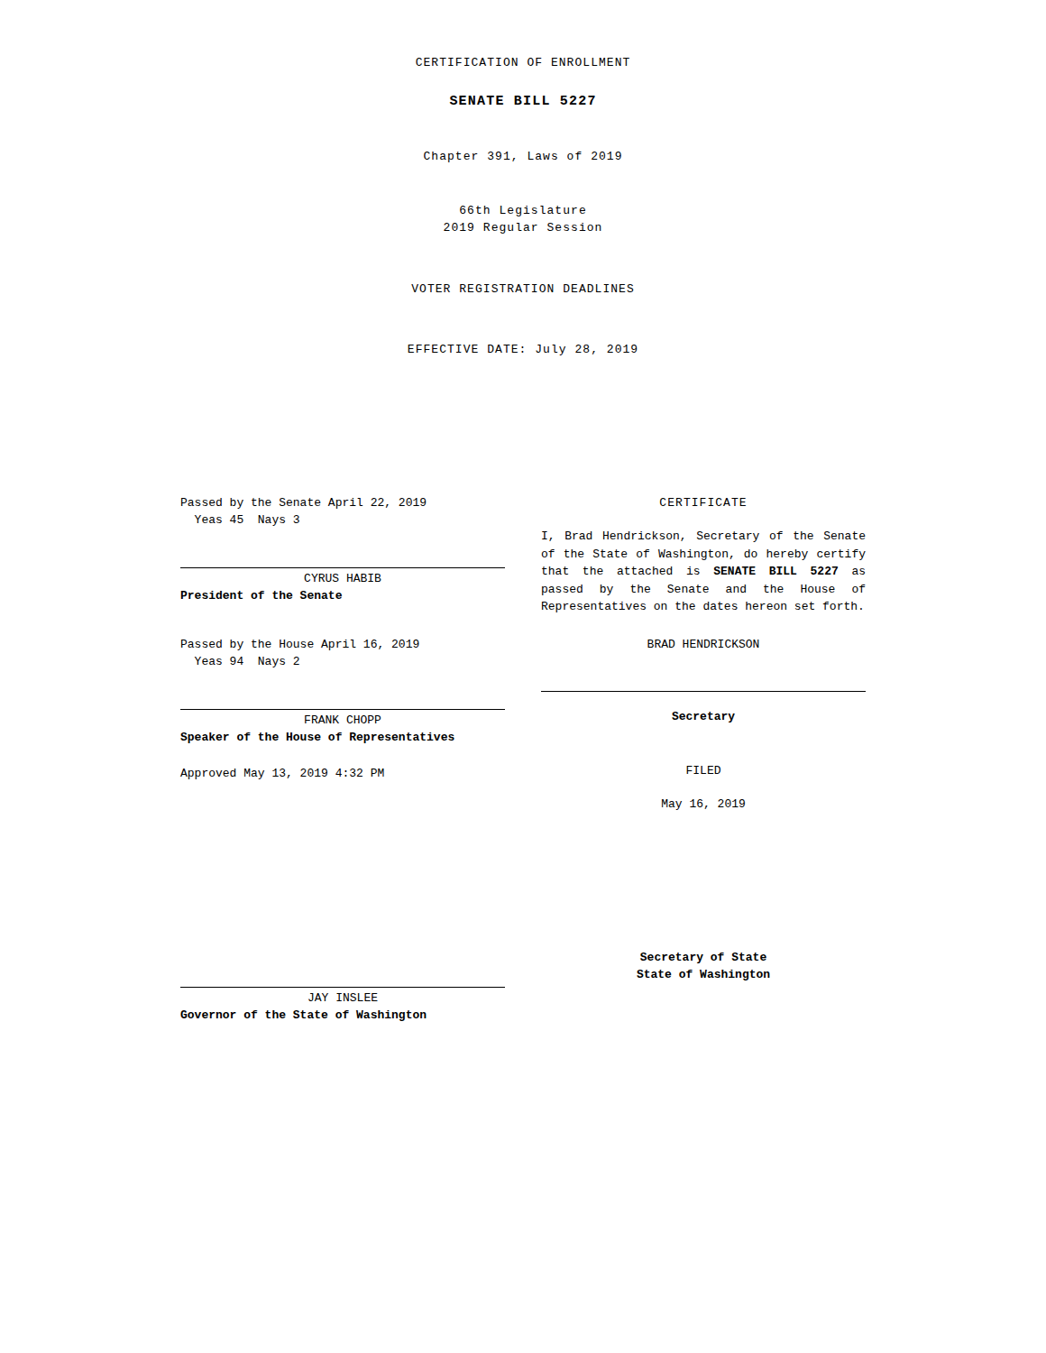CERTIFICATION OF ENROLLMENT
SENATE BILL 5227
Chapter 391, Laws of 2019
66th Legislature
2019 Regular Session
VOTER REGISTRATION DEADLINES
EFFECTIVE DATE: July 28, 2019
Passed by the Senate April 22, 2019
Yeas 45 Nays 3
CYRUS HABIB
President of the Senate
Passed by the House April 16, 2019
Yeas 94 Nays 2
FRANK CHOPP
Speaker of the House of Representatives
Approved May 13, 2019 4:32 PM
CERTIFICATE
I, Brad Hendrickson, Secretary of the Senate of the State of Washington, do hereby certify that the attached is SENATE BILL 5227 as passed by the Senate and the House of Representatives on the dates hereon set forth.
BRAD HENDRICKSON
Secretary
FILED
May 16, 2019
JAY INSLEE
Governor of the State of Washington
Secretary of State
State of Washington